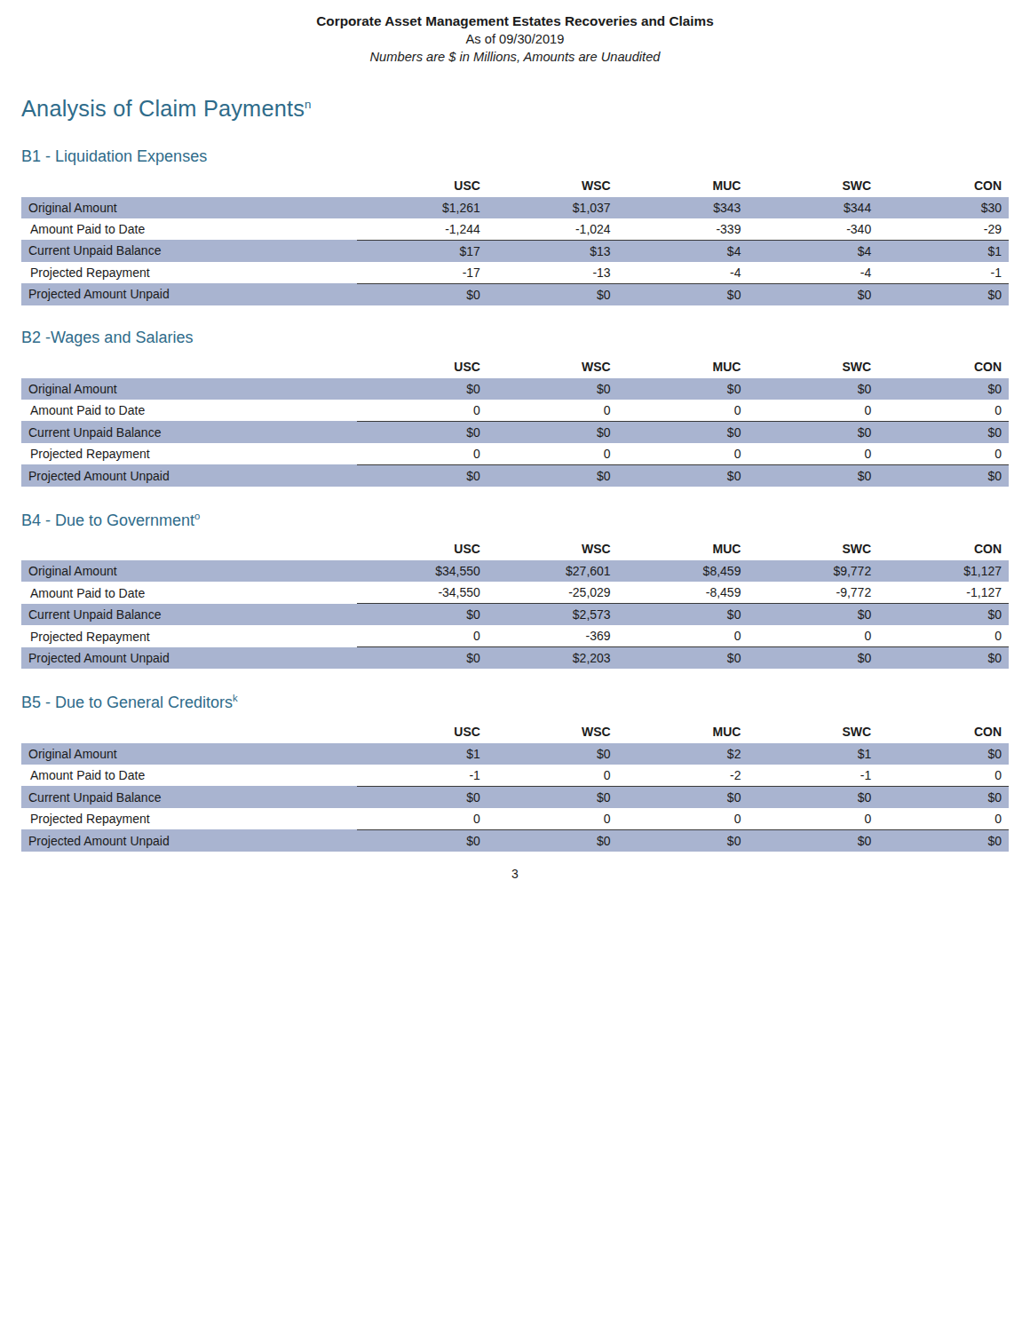Corporate Asset Management Estates Recoveries and Claims
As of 09/30/2019
Numbers are $ in Millions, Amounts are Unaudited
Analysis of Claim Paymentsn
B1 - Liquidation Expenses
| | USC | WSC | MUC | SWC | CON |
| --- | --- | --- | --- | --- | --- |
| Original Amount | $1,261 | $1,037 | $343 | $344 | $30 |
| Amount Paid to Date | -1,244 | -1,024 | -339 | -340 | -29 |
| Current Unpaid Balance | $17 | $13 | $4 | $4 | $1 |
| Projected Repayment | -17 | -13 | -4 | -4 | -1 |
| Projected Amount Unpaid | $0 | $0 | $0 | $0 | $0 |
B2 -Wages and Salaries
| | USC | WSC | MUC | SWC | CON |
| --- | --- | --- | --- | --- | --- |
| Original Amount | $0 | $0 | $0 | $0 | $0 |
| Amount Paid to Date | 0 | 0 | 0 | 0 | 0 |
| Current Unpaid Balance | $0 | $0 | $0 | $0 | $0 |
| Projected Repayment | 0 | 0 | 0 | 0 | 0 |
| Projected Amount Unpaid | $0 | $0 | $0 | $0 | $0 |
B4 - Due to Governmento
| | USC | WSC | MUC | SWC | CON |
| --- | --- | --- | --- | --- | --- |
| Original Amount | $34,550 | $27,601 | $8,459 | $9,772 | $1,127 |
| Amount Paid to Date | -34,550 | -25,029 | -8,459 | -9,772 | -1,127 |
| Current Unpaid Balance | $0 | $2,573 | $0 | $0 | $0 |
| Projected Repayment | 0 | -369 | 0 | 0 | 0 |
| Projected Amount Unpaid | $0 | $2,203 | $0 | $0 | $0 |
B5 - Due to General Creditorsk
| | USC | WSC | MUC | SWC | CON |
| --- | --- | --- | --- | --- | --- |
| Original Amount | $1 | $0 | $2 | $1 | $0 |
| Amount Paid to Date | -1 | 0 | -2 | -1 | 0 |
| Current Unpaid Balance | $0 | $0 | $0 | $0 | $0 |
| Projected Repayment | 0 | 0 | 0 | 0 | 0 |
| Projected Amount Unpaid | $0 | $0 | $0 | $0 | $0 |
3